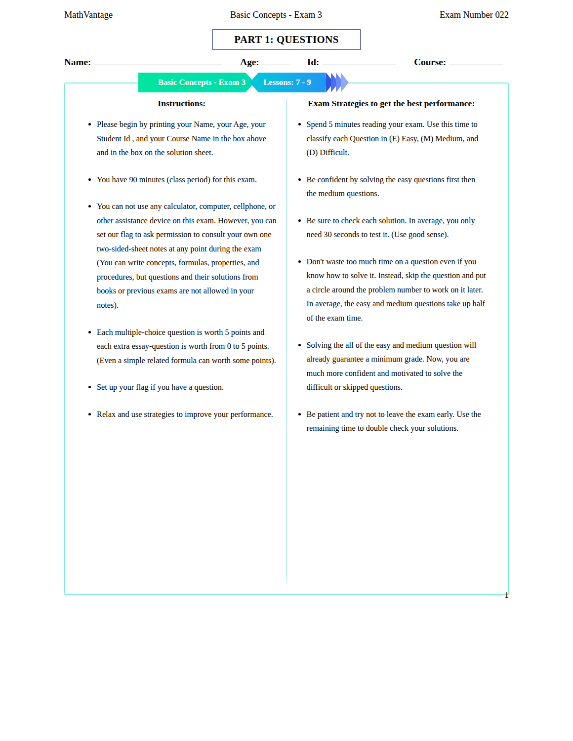MathVantage
Basic Concepts - Exam 3
Exam Number 022
PART 1: QUESTIONS
Name: Age: Id: Course:
Basic Concepts - Exam 3
Lessons: 7 - 9
Instructions:
Please begin by printing your Name, your Age, your Student Id , and your Course Name in the box above and in the box on the solution sheet.
You have 90 minutes (class period) for this exam.
You can not use any calculator, computer, cellphone, or other assistance device on this exam. However, you can set our flag to ask permission to consult your own one two-sided-sheet notes at any point during the exam (You can write concepts, formulas, properties, and procedures, but questions and their solutions from books or previous exams are not allowed in your notes).
Each multiple-choice question is worth 5 points and each extra essay-question is worth from 0 to 5 points. (Even a simple related formula can worth some points).
Set up your flag if you have a question.
Relax and use strategies to improve your performance.
Exam Strategies to get the best performance:
Spend 5 minutes reading your exam. Use this time to classify each Question in (E) Easy, (M) Medium, and (D) Difficult.
Be confident by solving the easy questions first then the medium questions.
Be sure to check each solution. In average, you only need 30 seconds to test it. (Use good sense).
Don't waste too much time on a question even if you know how to solve it. Instead, skip the question and put a circle around the problem number to work on it later. In average, the easy and medium questions take up half of the exam time.
Solving the all of the easy and medium question will already guarantee a minimum grade. Now, you are much more confident and motivated to solve the difficult or skipped questions.
Be patient and try not to leave the exam early. Use the remaining time to double check your solutions.
1